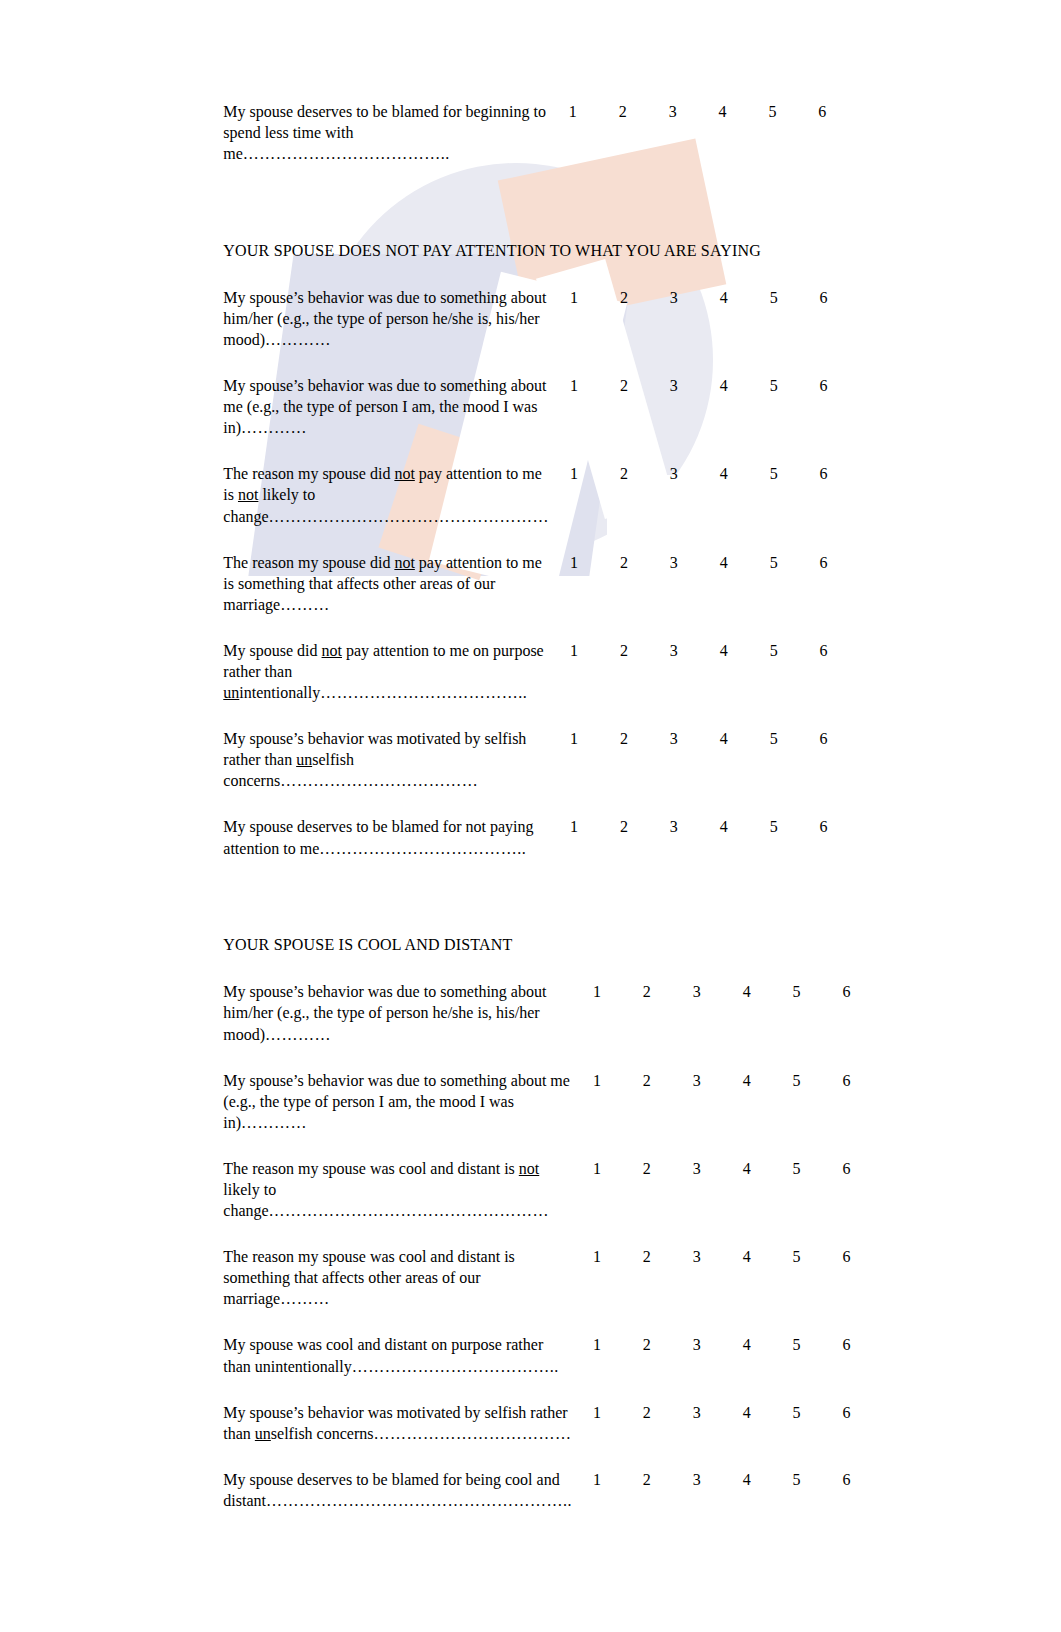| My spouse deserves to be blamed for beginning to spend less time with me ……………………………….. | 1 2 3 4 5 6 |
Your spouse does not pay attention to what you are saying
| My spouse’s behavior was due to something about him/her (e.g., the type of person he/she is, his/her mood) ………… | 1 2 3 4 5 6 |
| My spouse’s behavior was due to something about me (e.g., the type of person I am, the mood I was in) ………… | 1 2 3 4 5 6 |
| The reason my spouse did not pay attention to me is not likely to change …………………………………………… | 1 2 3 4 5 6 |
| The reason my spouse did not pay attention to me is something that affects other areas of our marriage ……… | 1 2 3 4 5 6 |
| My spouse did not pay attention to me on purpose rather than un intentionally ……………………………….. | 1 2 3 4 5 6 |
| My spouse’s behavior was motivated by selfish rather than un selfish concerns ……………………………… | 1 2 3 4 5 6 |
| My spouse deserves to be blamed for not paying attention to me ……………………………….. | 1 2 3 4 5 6 |
Your spouse is cool and distant
| My spouse’s behavior was due to something about him/her (e.g., the type of person he/she is, his/her mood) ………… | 1 2 3 4 5 6 |
| My spouse’s behavior was due to something about me (e.g., the type of person I am, the mood I was in) ………… | 1 2 3 4 5 6 |
| The reason my spouse was cool and distant is not likely to change …………………………………………… | 1 2 3 4 5 6 |
| The reason my spouse was cool and distant is something that affects other areas of our marriage ……… | 1 2 3 4 5 6 |
| My spouse was cool and distant on purpose rather than unintentionally ……………………………….. | 1 2 3 4 5 6 |
| My spouse’s behavior was motivated by selfish rather than un selfish concerns ……………………………… | 1 2 3 4 5 6 |
| My spouse deserves to be blamed for being cool and distant ……………………………………………….. | 1 2 3 4 5 6 |